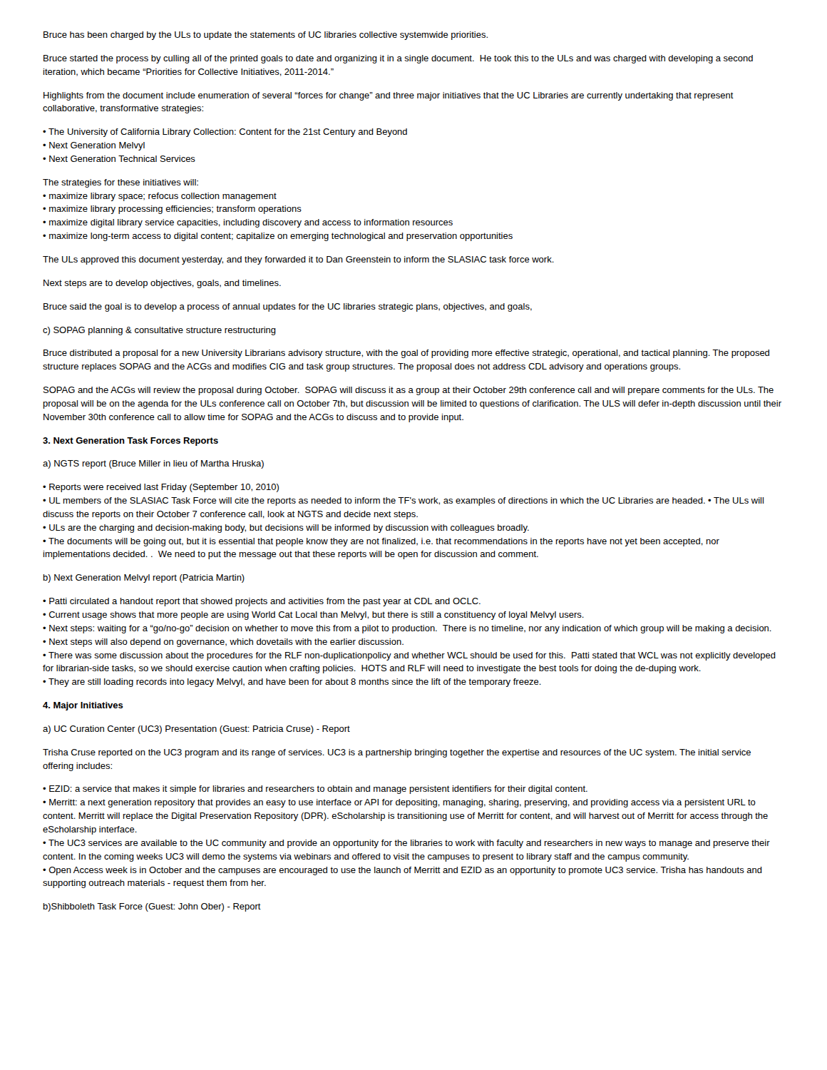Bruce has been charged by the ULs to update the statements of UC libraries collective systemwide priorities.
Bruce started the process by culling all of the printed goals to date and organizing it in a single document. He took this to the ULs and was charged with developing a second iteration, which became “Priorities for Collective Initiatives, 2011-2014.”
Highlights from the document include enumeration of several “forces for change” and three major initiatives that the UC Libraries are currently undertaking that represent collaborative, transformative strategies:
• The University of California Library Collection: Content for the 21st Century and Beyond
• Next Generation Melvyl
• Next Generation Technical Services
The strategies for these initiatives will:
• maximize library space; refocus collection management
• maximize library processing efficiencies; transform operations
• maximize digital library service capacities, including discovery and access to information resources
• maximize long-term access to digital content; capitalize on emerging technological and preservation opportunities
The ULs approved this document yesterday, and they forwarded it to Dan Greenstein to inform the SLASIAC task force work.
Next steps are to develop objectives, goals, and timelines.
Bruce said the goal is to develop a process of annual updates for the UC libraries strategic plans, objectives, and goals,
c) SOPAG planning & consultative structure restructuring
Bruce distributed a proposal for a new University Librarians advisory structure, with the goal of providing more effective strategic, operational, and tactical planning. The proposed structure replaces SOPAG and the ACGs and modifies CIG and task group structures. The proposal does not address CDL advisory and operations groups.
SOPAG and the ACGs will review the proposal during October. SOPAG will discuss it as a group at their October 29th conference call and will prepare comments for the ULs. The proposal will be on the agenda for the ULs conference call on October 7th, but discussion will be limited to questions of clarification. The ULS will defer in-depth discussion until their November 30th conference call to allow time for SOPAG and the ACGs to discuss and to provide input.
3. Next Generation Task Forces Reports
a) NGTS report (Bruce Miller in lieu of Martha Hruska)
• Reports were received last Friday (September 10, 2010)
• UL members of the SLASIAC Task Force will cite the reports as needed to inform the TF's work, as examples of directions in which the UC Libraries are headed. • The ULs will discuss the reports on their October 7 conference call, look at NGTS and decide next steps.
• ULs are the charging and decision-making body, but decisions will be informed by discussion with colleagues broadly.
• The documents will be going out, but it is essential that people know they are not finalized, i.e. that recommendations in the reports have not yet been accepted, nor implementations decided. . We need to put the message out that these reports will be open for discussion and comment.
b) Next Generation Melvyl report (Patricia Martin)
• Patti circulated a handout report that showed projects and activities from the past year at CDL and OCLC.
• Current usage shows that more people are using World Cat Local than Melvyl, but there is still a constituency of loyal Melvyl users.
• Next steps: waiting for a “go/no-go” decision on whether to move this from a pilot to production. There is no timeline, nor any indication of which group will be making a decision.
• Next steps will also depend on governance, which dovetails with the earlier discussion.
• There was some discussion about the procedures for the RLF non-duplicationpolicy and whether WCL should be used for this. Patti stated that WCL was not explicitly developed for librarian-side tasks, so we should exercise caution when crafting policies. HOTS and RLF will need to investigate the best tools for doing the de-duping work.
• They are still loading records into legacy Melvyl, and have been for about 8 months since the lift of the temporary freeze.
4. Major Initiatives
a) UC Curation Center (UC3) Presentation (Guest: Patricia Cruse) - Report
Trisha Cruse reported on the UC3 program and its range of services. UC3 is a partnership bringing together the expertise and resources of the UC system. The initial service offering includes:
• EZID: a service that makes it simple for libraries and researchers to obtain and manage persistent identifiers for their digital content.
• Merritt: a next generation repository that provides an easy to use interface or API for depositing, managing, sharing, preserving, and providing access via a persistent URL to content. Merritt will replace the Digital Preservation Repository (DPR). eScholarship is transitioning use of Merritt for content, and will harvest out of Merritt for access through the eScholarship interface.
• The UC3 services are available to the UC community and provide an opportunity for the libraries to work with faculty and researchers in new ways to manage and preserve their content. In the coming weeks UC3 will demo the systems via webinars and offered to visit the campuses to present to library staff and the campus community.
• Open Access week is in October and the campuses are encouraged to use the launch of Merritt and EZID as an opportunity to promote UC3 service. Trisha has handouts and supporting outreach materials - request them from her.
b)Shibboleth Task Force (Guest: John Ober) - Report